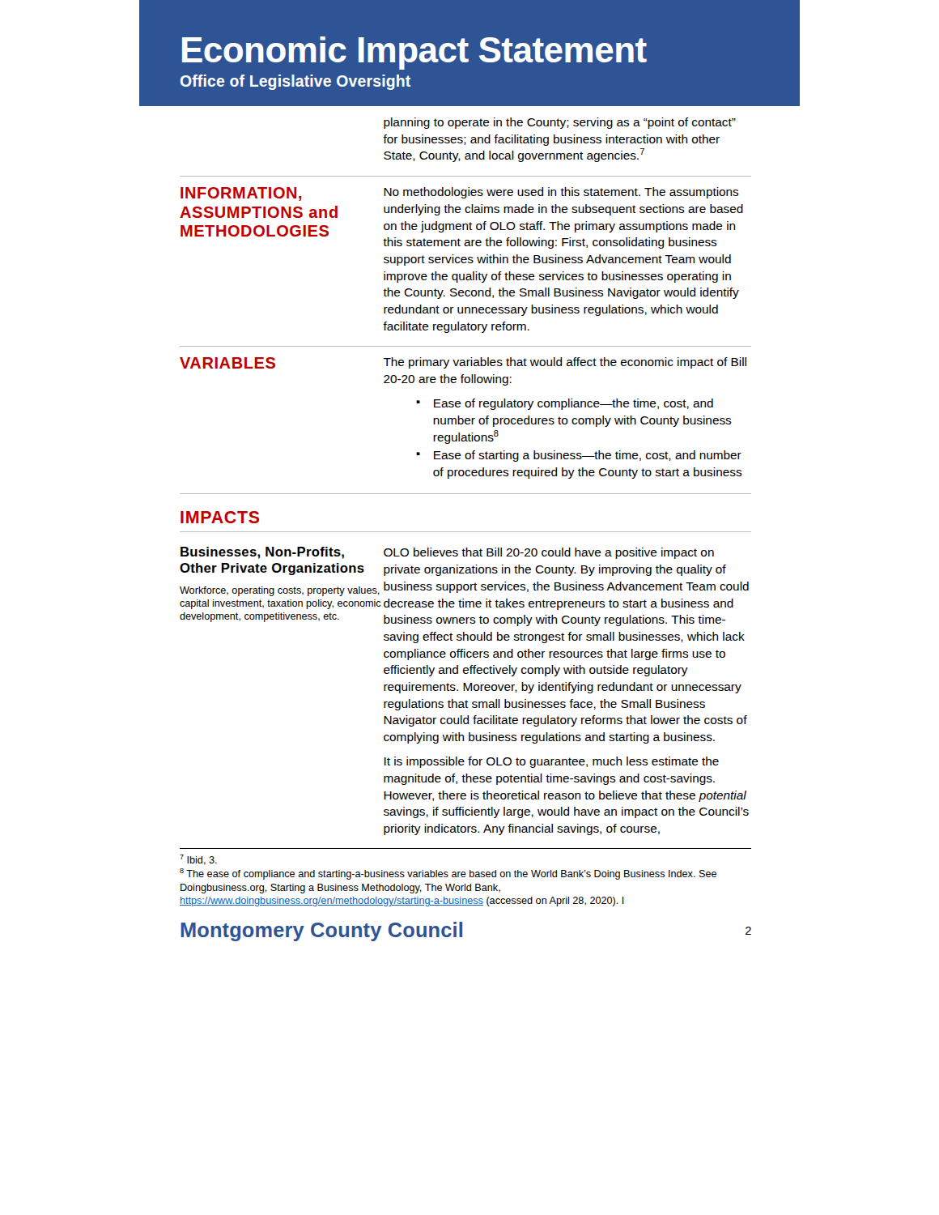Economic Impact Statement
Office of Legislative Oversight
| | planning to operate in the County; serving as a “point of contact” for businesses; and facilitating business interaction with other State, County, and local government agencies. 7 |
| INFORMATION, ASSUMPTIONS and METHODOLOGIES | No methodologies were used in this statement. The assumptions underlying the claims made in the subsequent sections are based on the judgment of OLO staff. The primary assumptions made in this statement are the following: First, consolidating business support services within the Business Advancement Team would improve the quality of these services to businesses operating in the County. Second, the Small Business Navigator would identify redundant or unnecessary business regulations, which would facilitate regulatory reform. |
| VARIABLES | The primary variables that would affect the economic impact of Bill 20-20 are the following: Ease of regulatory compliance—the time, cost, and number of procedures to comply with County business regulations 8 Ease of starting a business—the time, cost, and number of procedures required by the County to start a business |
IMPACTS
| Businesses, Non-Profits, Other Private Organizations Workforce, operating costs, property values, capital investment, taxation policy, economic development, competitiveness, etc. | OLO believes that Bill 20-20 could have a positive impact on private organizations in the County. By improving the quality of business support services, the Business Advancement Team could decrease the time it takes entrepreneurs to start a business and business owners to comply with County regulations. This time-saving effect should be strongest for small businesses, which lack compliance officers and other resources that large firms use to efficiently and effectively comply with outside regulatory requirements. Moreover, by identifying redundant or unnecessary regulations that small businesses face, the Small Business Navigator could facilitate regulatory reforms that lower the costs of complying with business regulations and starting a business. It is impossible for OLO to guarantee, much less estimate the magnitude of, these potential time-savings and cost-savings. However, there is theoretical reason to believe that these potential savings, if sufficiently large, would have an impact on the Council’s priority indicators. Any financial savings, of course, |
7 Ibid, 3.
8 The ease of compliance and starting-a-business variables are based on the World Bank’s Doing Business Index. See Doingbusiness.org, Starting a Business Methodology, The World Bank, https://www.doingbusiness.org/en/methodology/starting-a-business (accessed on April 28, 2020). I
Montgomery County Council
2